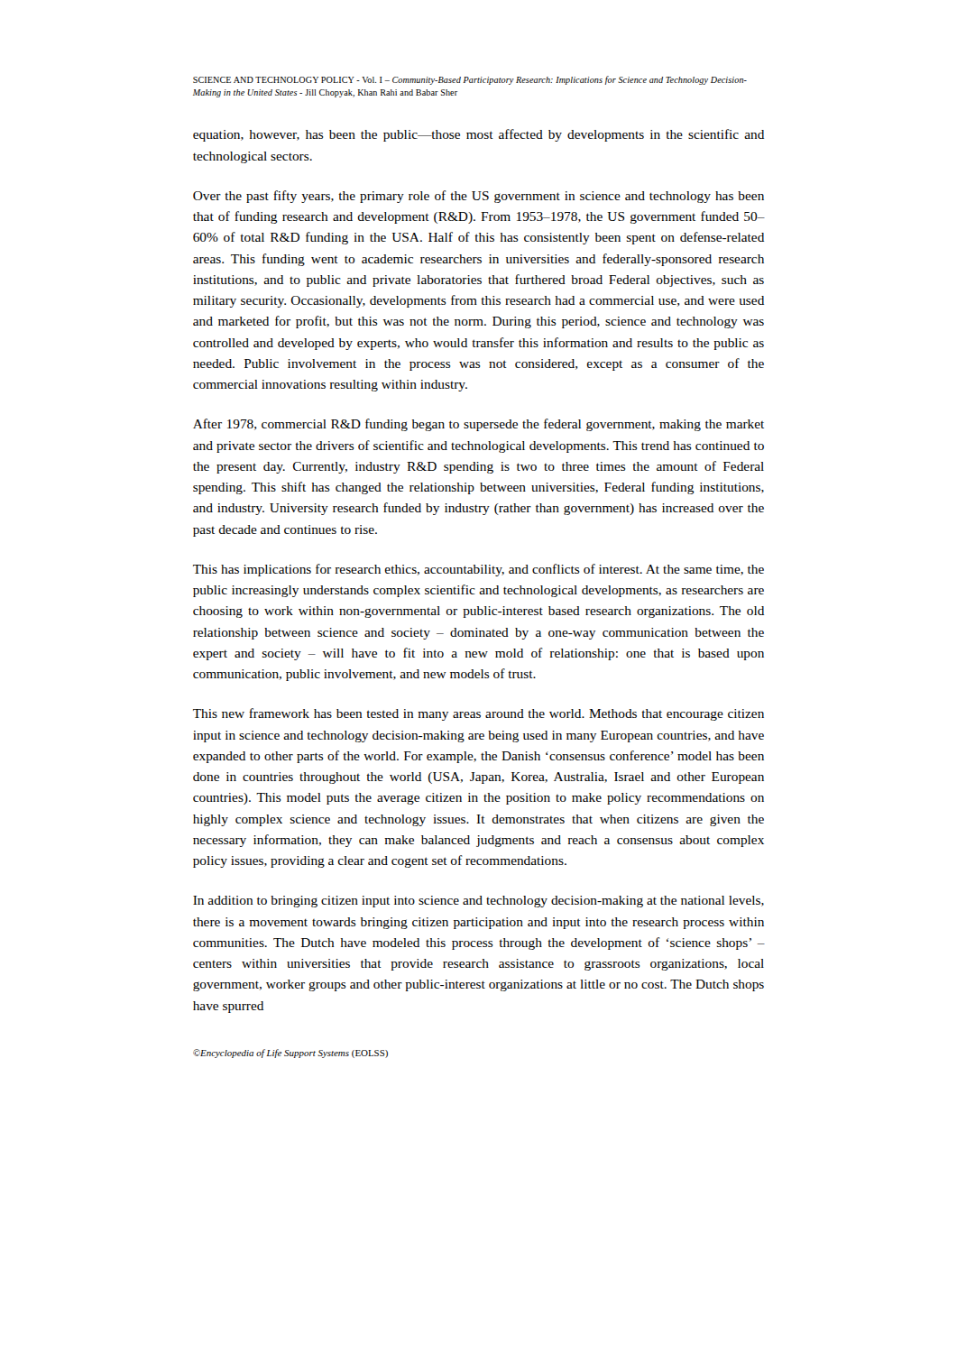SCIENCE AND TECHNOLOGY POLICY - Vol. I – Community-Based Participatory Research: Implications for Science and Technology Decision-Making in the United States - Jill Chopyak, Khan Rahi and Babar Sher
equation, however, has been the public—those most affected by developments in the scientific and technological sectors.
Over the past fifty years, the primary role of the US government in science and technology has been that of funding research and development (R&D). From 1953–1978, the US government funded 50–60% of total R&D funding in the USA. Half of this has consistently been spent on defense-related areas. This funding went to academic researchers in universities and federally-sponsored research institutions, and to public and private laboratories that furthered broad Federal objectives, such as military security. Occasionally, developments from this research had a commercial use, and were used and marketed for profit, but this was not the norm. During this period, science and technology was controlled and developed by experts, who would transfer this information and results to the public as needed. Public involvement in the process was not considered, except as a consumer of the commercial innovations resulting within industry.
After 1978, commercial R&D funding began to supersede the federal government, making the market and private sector the drivers of scientific and technological developments. This trend has continued to the present day. Currently, industry R&D spending is two to three times the amount of Federal spending. This shift has changed the relationship between universities, Federal funding institutions, and industry. University research funded by industry (rather than government) has increased over the past decade and continues to rise.
This has implications for research ethics, accountability, and conflicts of interest. At the same time, the public increasingly understands complex scientific and technological developments, as researchers are choosing to work within non-governmental or public-interest based research organizations. The old relationship between science and society – dominated by a one-way communication between the expert and society – will have to fit into a new mold of relationship: one that is based upon communication, public involvement, and new models of trust.
This new framework has been tested in many areas around the world. Methods that encourage citizen input in science and technology decision-making are being used in many European countries, and have expanded to other parts of the world. For example, the Danish ‘consensus conference’ model has been done in countries throughout the world (USA, Japan, Korea, Australia, Israel and other European countries). This model puts the average citizen in the position to make policy recommendations on highly complex science and technology issues. It demonstrates that when citizens are given the necessary information, they can make balanced judgments and reach a consensus about complex policy issues, providing a clear and cogent set of recommendations.
In addition to bringing citizen input into science and technology decision-making at the national levels, there is a movement towards bringing citizen participation and input into the research process within communities. The Dutch have modeled this process through the development of ‘science shops’ – centers within universities that provide research assistance to grassroots organizations, local government, worker groups and other public-interest organizations at little or no cost. The Dutch shops have spurred
©Encyclopedia of Life Support Systems (EOLSS)